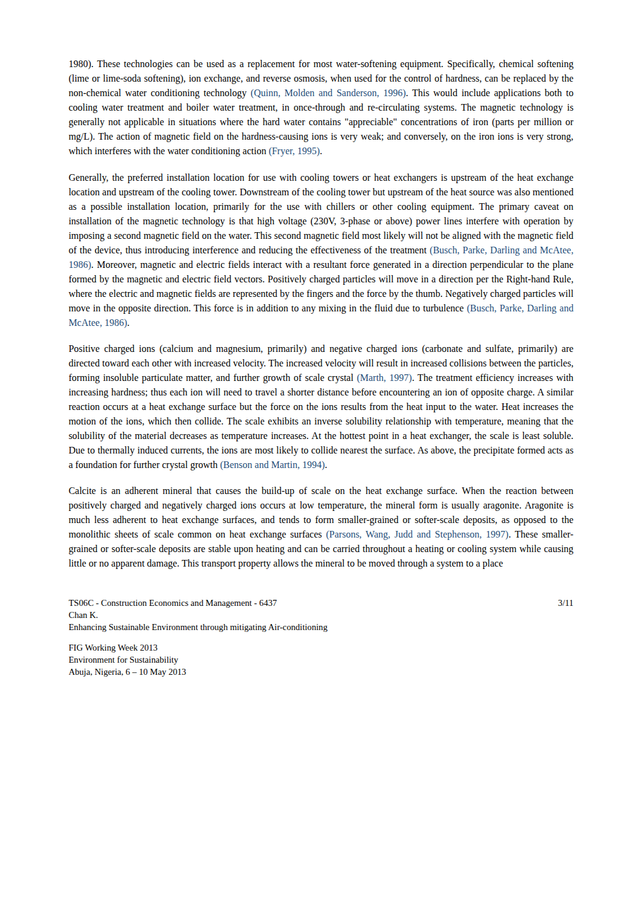1980). These technologies can be used as a replacement for most water-softening equipment. Specifically, chemical softening (lime or lime-soda softening), ion exchange, and reverse osmosis, when used for the control of hardness, can be replaced by the non-chemical water conditioning technology (Quinn, Molden and Sanderson, 1996). This would include applications both to cooling water treatment and boiler water treatment, in once-through and re-circulating systems. The magnetic technology is generally not applicable in situations where the hard water contains "appreciable" concentrations of iron (parts per million or mg/L). The action of magnetic field on the hardness-causing ions is very weak; and conversely, on the iron ions is very strong, which interferes with the water conditioning action (Fryer, 1995).
Generally, the preferred installation location for use with cooling towers or heat exchangers is upstream of the heat exchange location and upstream of the cooling tower. Downstream of the cooling tower but upstream of the heat source was also mentioned as a possible installation location, primarily for the use with chillers or other cooling equipment. The primary caveat on installation of the magnetic technology is that high voltage (230V, 3-phase or above) power lines interfere with operation by imposing a second magnetic field on the water. This second magnetic field most likely will not be aligned with the magnetic field of the device, thus introducing interference and reducing the effectiveness of the treatment (Busch, Parke, Darling and McAtee, 1986). Moreover, magnetic and electric fields interact with a resultant force generated in a direction perpendicular to the plane formed by the magnetic and electric field vectors. Positively charged particles will move in a direction per the Right-hand Rule, where the electric and magnetic fields are represented by the fingers and the force by the thumb. Negatively charged particles will move in the opposite direction. This force is in addition to any mixing in the fluid due to turbulence (Busch, Parke, Darling and McAtee, 1986).
Positive charged ions (calcium and magnesium, primarily) and negative charged ions (carbonate and sulfate, primarily) are directed toward each other with increased velocity. The increased velocity will result in increased collisions between the particles, forming insoluble particulate matter, and further growth of scale crystal (Marth, 1997). The treatment efficiency increases with increasing hardness; thus each ion will need to travel a shorter distance before encountering an ion of opposite charge. A similar reaction occurs at a heat exchange surface but the force on the ions results from the heat input to the water. Heat increases the motion of the ions, which then collide. The scale exhibits an inverse solubility relationship with temperature, meaning that the solubility of the material decreases as temperature increases. At the hottest point in a heat exchanger, the scale is least soluble. Due to thermally induced currents, the ions are most likely to collide nearest the surface. As above, the precipitate formed acts as a foundation for further crystal growth (Benson and Martin, 1994).
Calcite is an adherent mineral that causes the build-up of scale on the heat exchange surface. When the reaction between positively charged and negatively charged ions occurs at low temperature, the mineral form is usually aragonite. Aragonite is much less adherent to heat exchange surfaces, and tends to form smaller-grained or softer-scale deposits, as opposed to the monolithic sheets of scale common on heat exchange surfaces (Parsons, Wang, Judd and Stephenson, 1997). These smaller-grained or softer-scale deposits are stable upon heating and can be carried throughout a heating or cooling system while causing little or no apparent damage. This transport property allows the mineral to be moved through a system to a place
3/11
TS06C - Construction Economics and Management - 6437
Chan K.
Enhancing Sustainable Environment through mitigating Air-conditioning
FIG Working Week 2013
Environment for Sustainability
Abuja, Nigeria, 6 – 10 May 2013